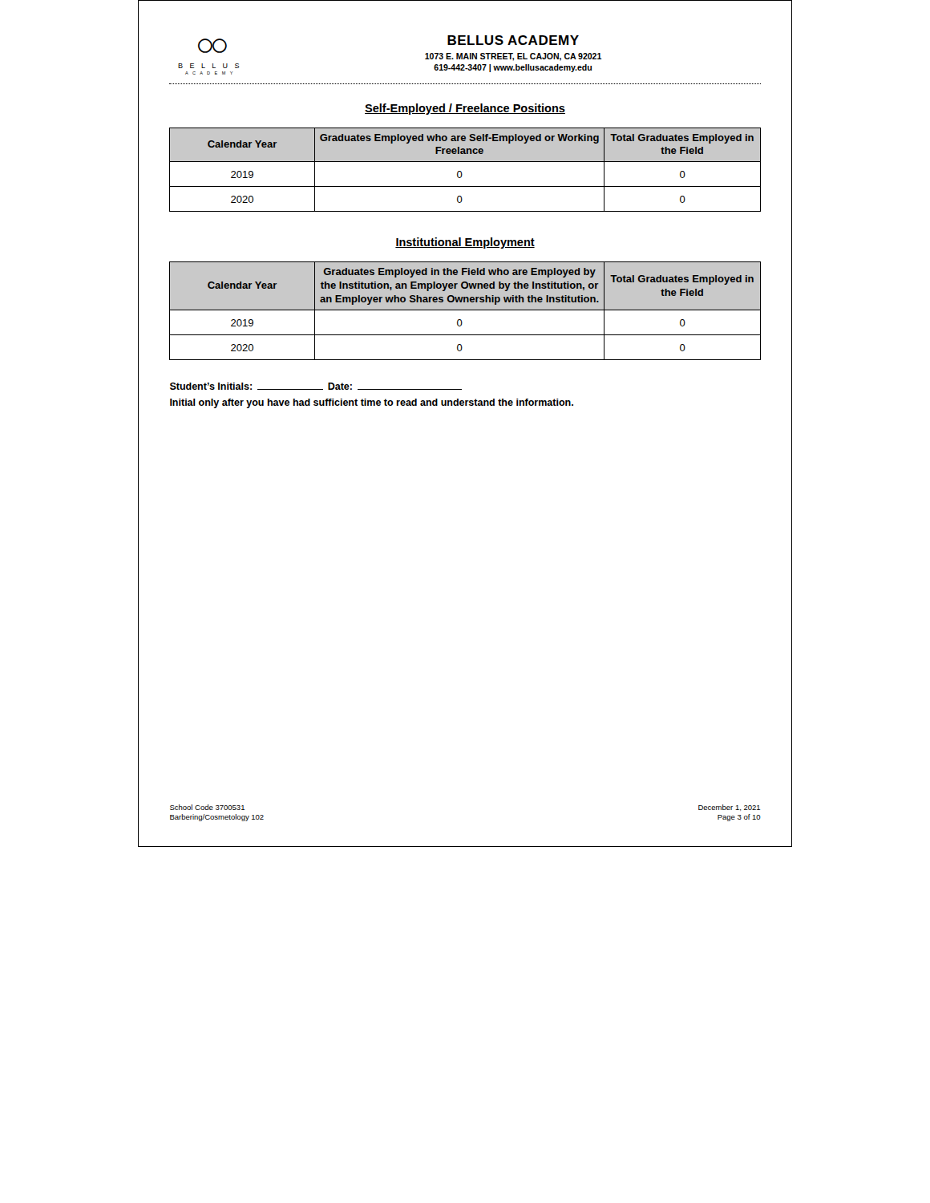○○
B E L L U S
A C A D E M Y
BELLUS ACADEMY
1073 E. MAIN STREET, EL CAJON, CA 92021
619-442-3407 | www.bellusacademy.edu
Self-Employed / Freelance Positions
| Calendar Year | Graduates Employed who are Self-Employed or Working Freelance | Total Graduates Employed in the Field |
| --- | --- | --- |
| 2019 | 0 | 0 |
| 2020 | 0 | 0 |
Institutional Employment
| Calendar Year | Graduates Employed in the Field who are Employed by the Institution, an Employer Owned by the Institution, or an Employer who Shares Ownership with the Institution. | Total Graduates Employed in the Field |
| --- | --- | --- |
| 2019 | 0 | 0 |
| 2020 | 0 | 0 |
Student’s Initials: Date:
Initial only after you have had sufficient time to read and understand the information.
School Code 3700531
Barbering/Cosmetology 102
December 1, 2021
Page 3 of 10